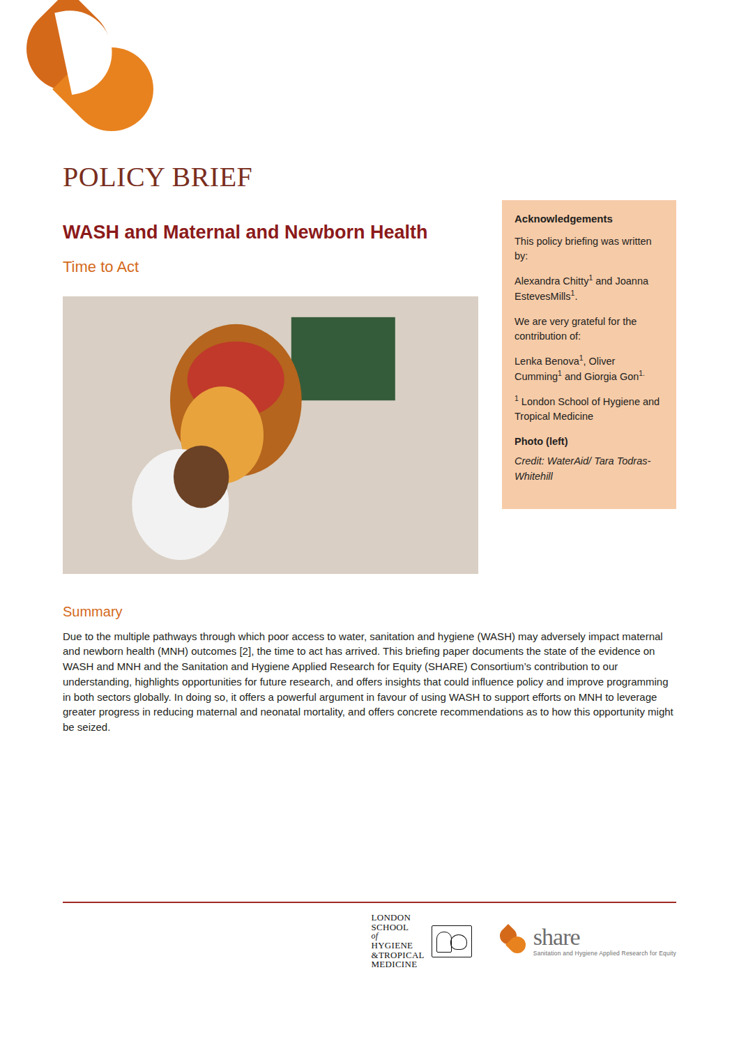POLICY BRIEF
WASH and Maternal and Newborn Health
Time to Act
Acknowledgements
This policy briefing was written by:
Alexandra Chitty1 and Joanna EstevesMills1.
We are very grateful for the contribution of:
Lenka Benova1, Oliver Cumming1 and Giorgia Gon1.
1 London School of Hygiene and Tropical Medicine
Photo (left)
Credit: WaterAid/ Tara Todras-Whitehill
Summary
Due to the multiple pathways through which poor access to water, sanitation and hygiene (WASH) may adversely impact maternal and newborn health (MNH) outcomes [2], the time to act has arrived. This briefing paper documents the state of the evidence on WASH and MNH and the Sanitation and Hygiene Applied Research for Equity (SHARE) Consortium’s contribution to our understanding, highlights opportunities for future research, and offers insights that could influence policy and improve programming in both sectors globally. In doing so, it offers a powerful argument in favour of using WASH to support efforts on MNH to leverage greater progress in reducing maternal and neonatal mortality, and offers concrete recommendations as to how this opportunity might be seized.
LONDON SCHOOLof HYGIENE &TROPICAL MEDICINE
share Sanitation and Hygiene Applied Research for Equity